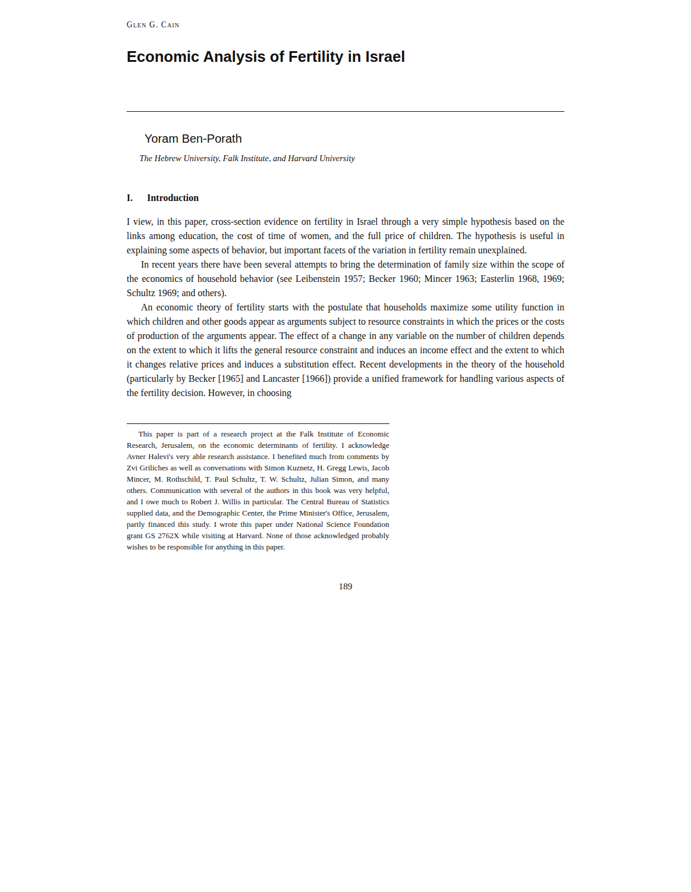Glen G. Cain
Economic Analysis of Fertility in Israel
Yoram Ben-Porath
The Hebrew University, Falk Institute, and Harvard University
I. Introduction
I view, in this paper, cross-section evidence on fertility in Israel through a very simple hypothesis based on the links among education, the cost of time of women, and the full price of children. The hypothesis is useful in explaining some aspects of behavior, but important facets of the variation in fertility remain unexplained.
In recent years there have been several attempts to bring the determination of family size within the scope of the economics of household behavior (see Leibenstein 1957; Becker 1960; Mincer 1963; Easterlin 1968, 1969; Schultz 1969; and others).
An economic theory of fertility starts with the postulate that households maximize some utility function in which children and other goods appear as arguments subject to resource constraints in which the prices or the costs of production of the arguments appear. The effect of a change in any variable on the number of children depends on the extent to which it lifts the general resource constraint and induces an income effect and the extent to which it changes relative prices and induces a substitution effect. Recent developments in the theory of the household (particularly by Becker [1965] and Lancaster [1966]) provide a unified framework for handling various aspects of the fertility decision. However, in choosing
This paper is part of a research project at the Falk Institute of Economic Research, Jerusalem, on the economic determinants of fertility. I acknowledge Avner Halevi's very able research assistance. I benefited much from comments by Zvi Griliches as well as conversations with Simon Kuznetz, H. Gregg Lewis, Jacob Mincer, M. Rothschild, T. Paul Schultz, T. W. Schultz, Julian Simon, and many others. Communication with several of the authors in this book was very helpful, and I owe much to Robert J. Willis in particular. The Central Bureau of Statistics supplied data, and the Demographic Center, the Prime Minister's Office, Jerusalem, partly financed this study. I wrote this paper under National Science Foundation grant GS 2762X while visiting at Harvard. None of those acknowledged probably wishes to be responsible for anything in this paper.
189